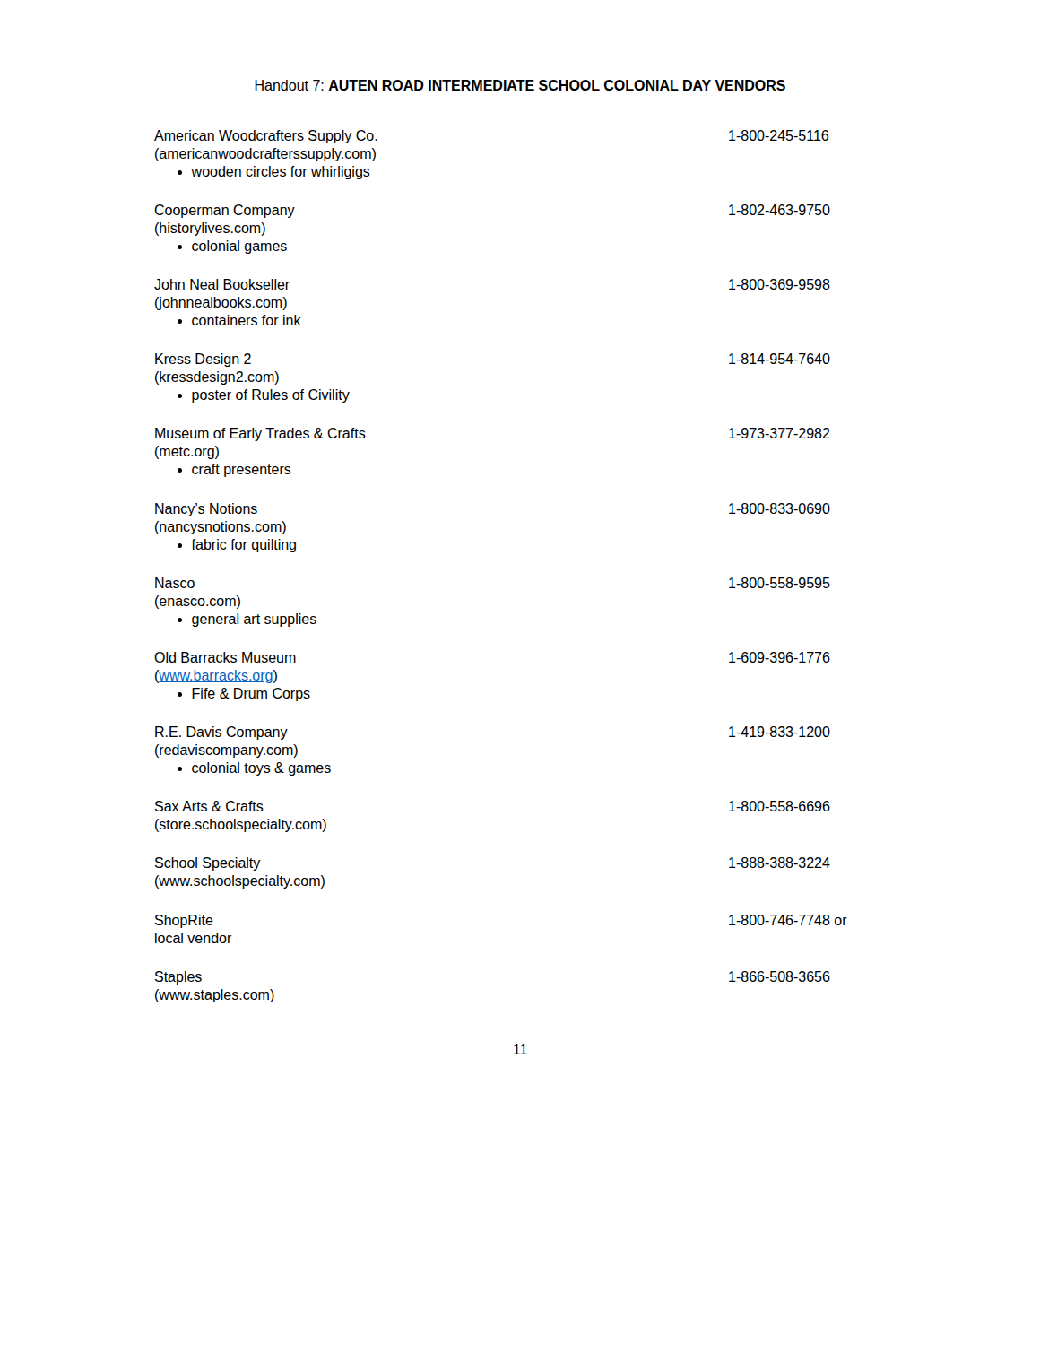Handout 7: AUTEN ROAD INTERMEDIATE SCHOOL COLONIAL DAY VENDORS
American Woodcrafters Supply Co.
(americanwoodcrafterssupply.com)
wooden circles for whirligigs
1-800-245-5116
Cooperman Company
(historylives.com)
colonial games
1-802-463-9750
John Neal Bookseller
(johnnealbooks.com)
containers for ink
1-800-369-9598
Kress Design 2
(kressdesign2.com)
poster of Rules of Civility
1-814-954-7640
Museum of Early Trades & Crafts
(metc.org)
craft presenters
1-973-377-2982
Nancy’s Notions
(nancysnotions.com)
fabric for quilting
1-800-833-0690
Nasco
(enasco.com)
general art supplies
1-800-558-9595
Old Barracks Museum
(www.barracks.org)
Fife & Drum Corps
1-609-396-1776
R.E. Davis Company
(redaviscompany.com)
colonial toys & games
1-419-833-1200
Sax Arts & Crafts
(store.schoolspecialty.com)
1-800-558-6696
School Specialty
(www.schoolspecialty.com)
1-888-388-3224
ShopRite
local vendor
1-800-746-7748 or
Staples
(www.staples.com)
1-866-508-3656
11